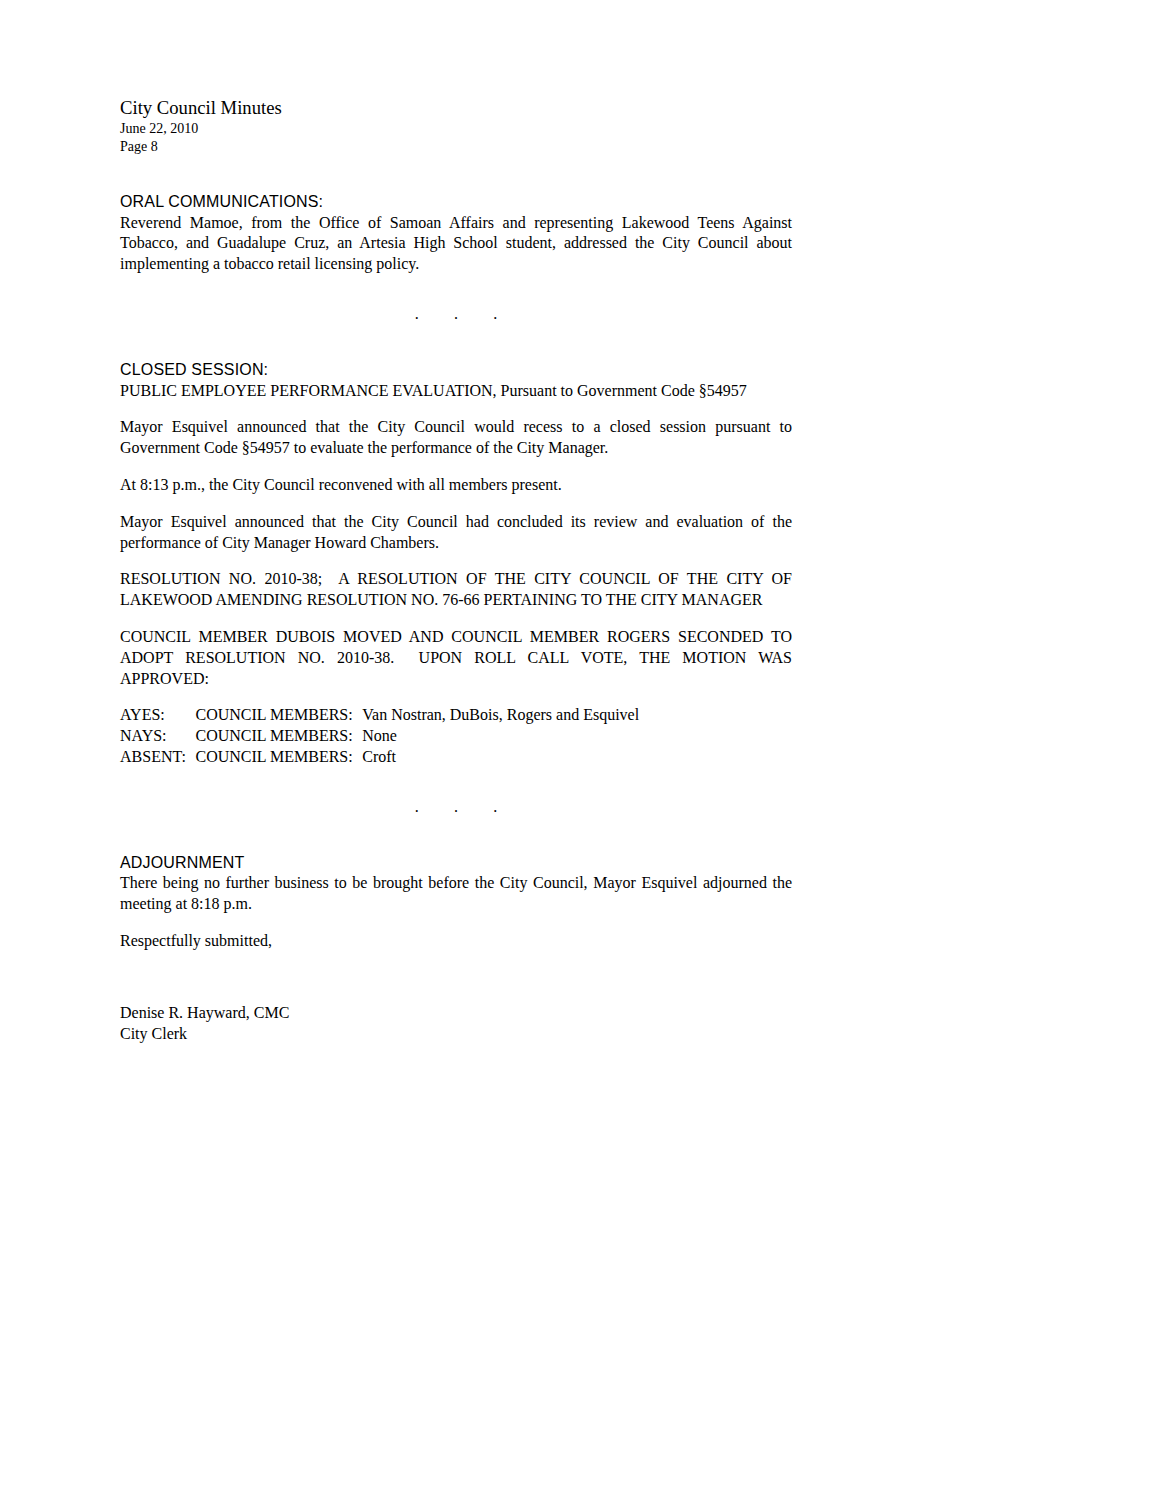City Council Minutes
June 22, 2010
Page 8
ORAL COMMUNICATIONS:
Reverend Mamoe, from the Office of Samoan Affairs and representing Lakewood Teens Against Tobacco, and Guadalupe Cruz, an Artesia High School student, addressed the City Council about implementing a tobacco retail licensing policy.
...
CLOSED SESSION:
PUBLIC EMPLOYEE PERFORMANCE EVALUATION, Pursuant to Government Code §54957
Mayor Esquivel announced that the City Council would recess to a closed session pursuant to Government Code §54957 to evaluate the performance of the City Manager.
At 8:13 p.m., the City Council reconvened with all members present.
Mayor Esquivel announced that the City Council had concluded its review and evaluation of the performance of City Manager Howard Chambers.
RESOLUTION NO. 2010-38; A RESOLUTION OF THE CITY COUNCIL OF THE CITY OF LAKEWOOD AMENDING RESOLUTION NO. 76-66 PERTAINING TO THE CITY MANAGER
COUNCIL MEMBER DUBOIS MOVED AND COUNCIL MEMBER ROGERS SECONDED TO ADOPT RESOLUTION NO. 2010-38. UPON ROLL CALL VOTE, THE MOTION WAS APPROVED:
| AYES: | COUNCIL MEMBERS: | Van Nostran, DuBois, Rogers and Esquivel |
| NAYS: | COUNCIL MEMBERS: | None |
| ABSENT: | COUNCIL MEMBERS: | Croft |
...
ADJOURNMENT
There being no further business to be brought before the City Council, Mayor Esquivel adjourned the meeting at 8:18 p.m.
Respectfully submitted,
Denise R. Hayward, CMC
City Clerk